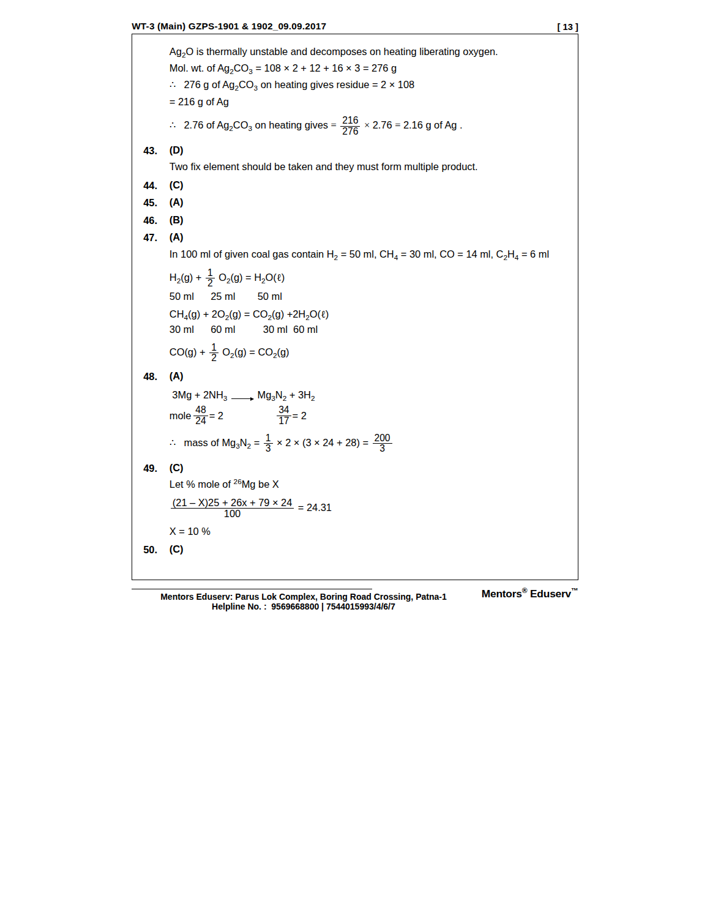WT-3 (Main) GZPS-1901 & 1902_09.09.2017
[ 13 ]
Ag2O is thermally unstable and decomposes on heating liberating oxygen.
Mol. wt. of Ag2CO3 = 108 × 2 + 12 + 16 × 3 = 276 g
∴ 276 g of Ag2CO3 on heating gives residue = 2 × 108
= 216 g of Ag
∴ 2.76 of Ag2CO3 on heating gives = 216276 × 2.76 = 2.16 g of Ag .
43.
(D)
Two fix element should be taken and they must form multiple product.
44.
(C)
45.
(A)
46.
(B)
47.
(A)
In 100 ml of given coal gas contain H2 = 50 ml, CH4 = 30 ml, CO = 14 ml, C2H4 = 6 ml
H2(g) + 12 O2(g) = H2O(ℓ)
50 ml 25 ml 50 ml
CH4(g) + 2O2(g) = CO2(g) +2H2O(ℓ)
30 ml 60 ml 30 ml 60 ml
CO(g) + 12 O2(g) = CO2(g)
48.
(A)
3Mg + 2NH3 Mg3N2 + 3H2
mole 4824 = 2 3417 = 2
∴ mass of Mg3N2 = 13 × 2 × (3 × 24 + 28) = 2003
49.
(C)
Let % mole of 26Mg be X
(21 – X)25 + 26x + 79 × 24 100 = 24.31
X = 10 %
50.
(C)
Mentors Eduserv: Parus Lok Complex, Boring Road Crossing, Patna-1
Helpline No. : 9569668800 | 7544015993/4/6/7
Mentors® Eduserv™